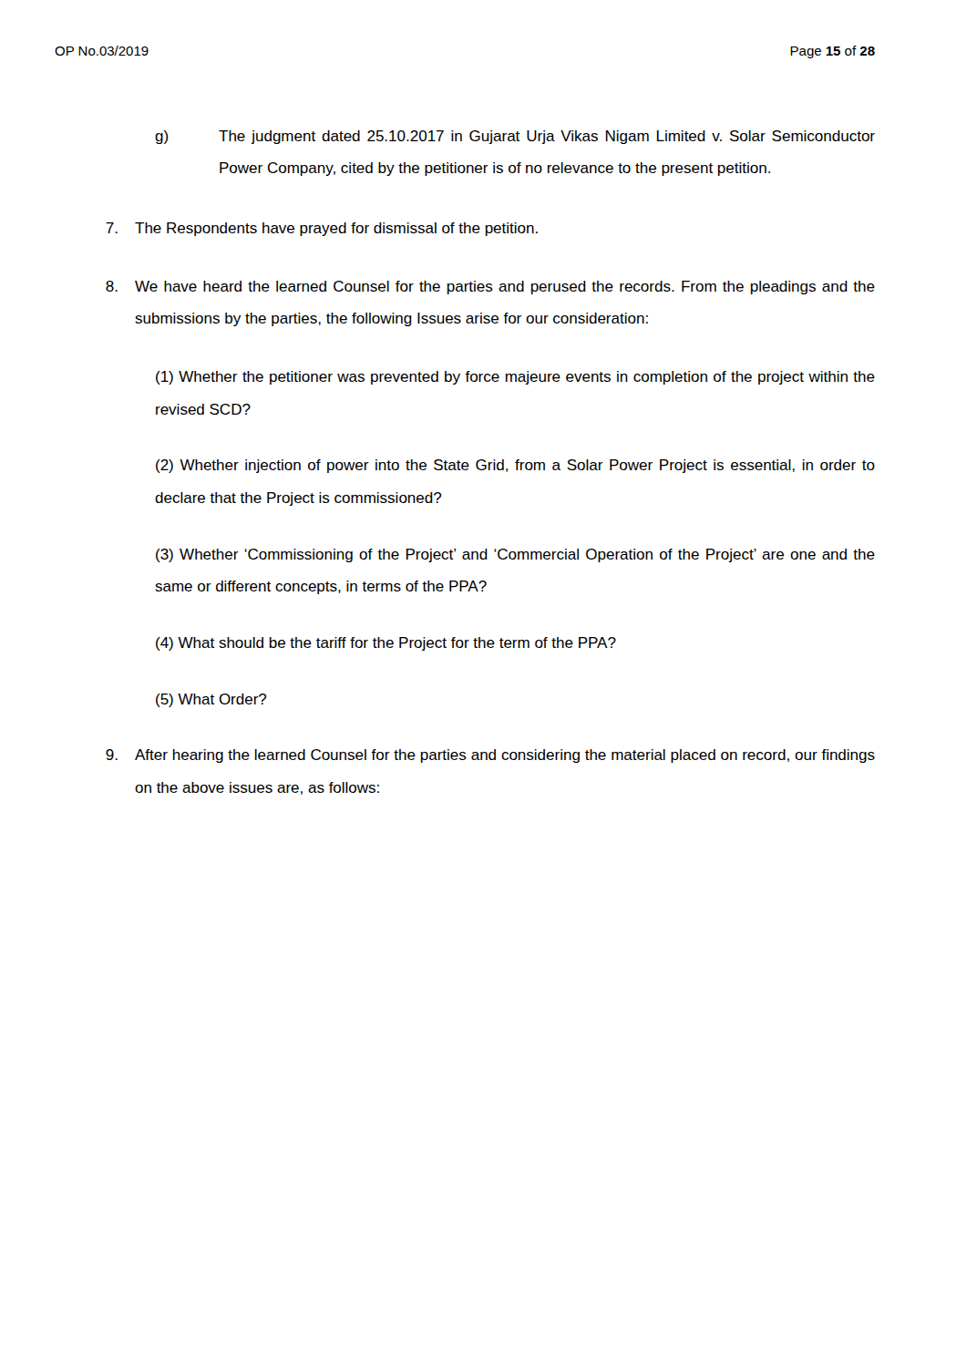OP No.03/2019
Page 15 of 28
g)
The judgment dated 25.10.2017 in Gujarat Urja Vikas Nigam Limited v. Solar Semiconductor Power Company, cited by the petitioner is of no relevance to the present petition.
7.
The Respondents have prayed for dismissal of the petition.
8.
We have heard the learned Counsel for the parties and perused the records. From the pleadings and the submissions by the parties, the following Issues arise for our consideration:
(1) Whether the petitioner was prevented by force majeure events in completion of the project within the revised SCD?
(2) Whether injection of power into the State Grid, from a Solar Power Project is essential, in order to declare that the Project is commissioned?
(3) Whether ‘Commissioning of the Project’ and ‘Commercial Operation of the Project’ are one and the same or different concepts, in terms of the PPA?
(4) What should be the tariff for the Project for the term of the PPA?
(5) What Order?
9.
After hearing the learned Counsel for the parties and considering the material placed on record, our findings on the above issues are, as follows: